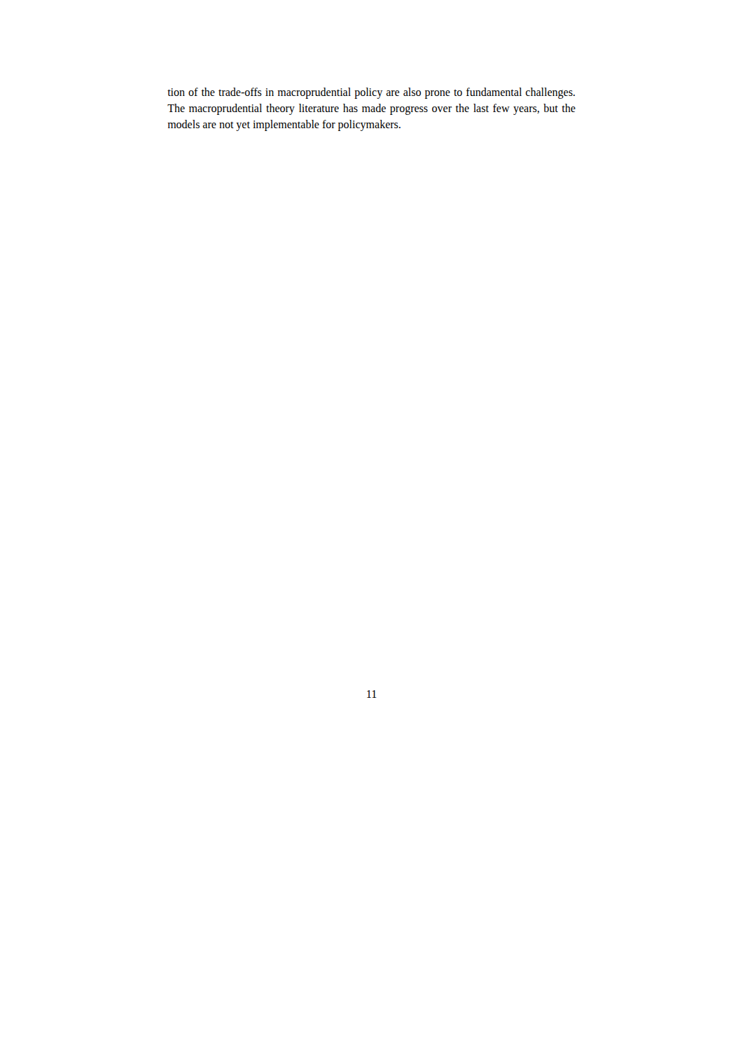tion of the trade-offs in macroprudential policy are also prone to fundamental challenges. The macroprudential theory literature has made progress over the last few years, but the models are not yet implementable for policymakers.
11